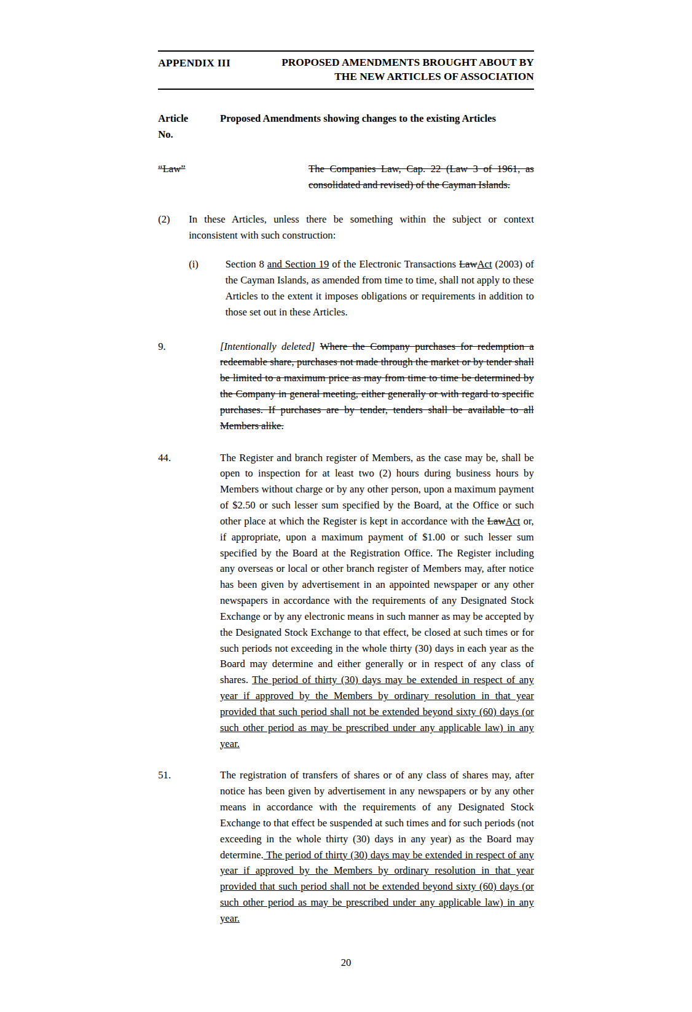| APPENDIX III | PROPOSED AMENDMENTS BROUGHT ABOUT BY THE NEW ARTICLES OF ASSOCIATION |
Article
No.
Proposed Amendments showing changes to the existing Articles
| “Law” | The Companies Law, Cap. 22 (Law 3 of 1961, as consolidated and revised) of the Cayman Islands. |
(2)
In these Articles, unless there be something within the subject or context inconsistent with such construction:
(i)
Section 8 and Section 19 of the Electronic Transactions LawAct (2003) of the Cayman Islands, as amended from time to time, shall not apply to these Articles to the extent it imposes obligations or requirements in addition to those set out in these Articles.
9.
[Intentionally deleted] Where the Company purchases for redemption a redeemable share, purchases not made through the market or by tender shall be limited to a maximum price as may from time to time be determined by the Company in general meeting, either generally or with regard to specific purchases. If purchases are by tender, tenders shall be available to all Members alike.
44.
The Register and branch register of Members, as the case may be, shall be open to inspection for at least two (2) hours during business hours by Members without charge or by any other person, upon a maximum payment of $2.50 or such lesser sum specified by the Board, at the Office or such other place at which the Register is kept in accordance with the LawAct or, if appropriate, upon a maximum payment of $1.00 or such lesser sum specified by the Board at the Registration Office. The Register including any overseas or local or other branch register of Members may, after notice has been given by advertisement in an appointed newspaper or any other newspapers in accordance with the requirements of any Designated Stock Exchange or by any electronic means in such manner as may be accepted by the Designated Stock Exchange to that effect, be closed at such times or for such periods not exceeding in the whole thirty (30) days in each year as the Board may determine and either generally or in respect of any class of shares. The period of thirty (30) days may be extended in respect of any year if approved by the Members by ordinary resolution in that year provided that such period shall not be extended beyond sixty (60) days (or such other period as may be prescribed under any applicable law) in any year.
51.
The registration of transfers of shares or of any class of shares may, after notice has been given by advertisement in any newspapers or by any other means in accordance with the requirements of any Designated Stock Exchange to that effect be suspended at such times and for such periods (not exceeding in the whole thirty (30) days in any year) as the Board may determine. The period of thirty (30) days may be extended in respect of any year if approved by the Members by ordinary resolution in that year provided that such period shall not be extended beyond sixty (60) days (or such other period as may be prescribed under any applicable law) in any year.
20